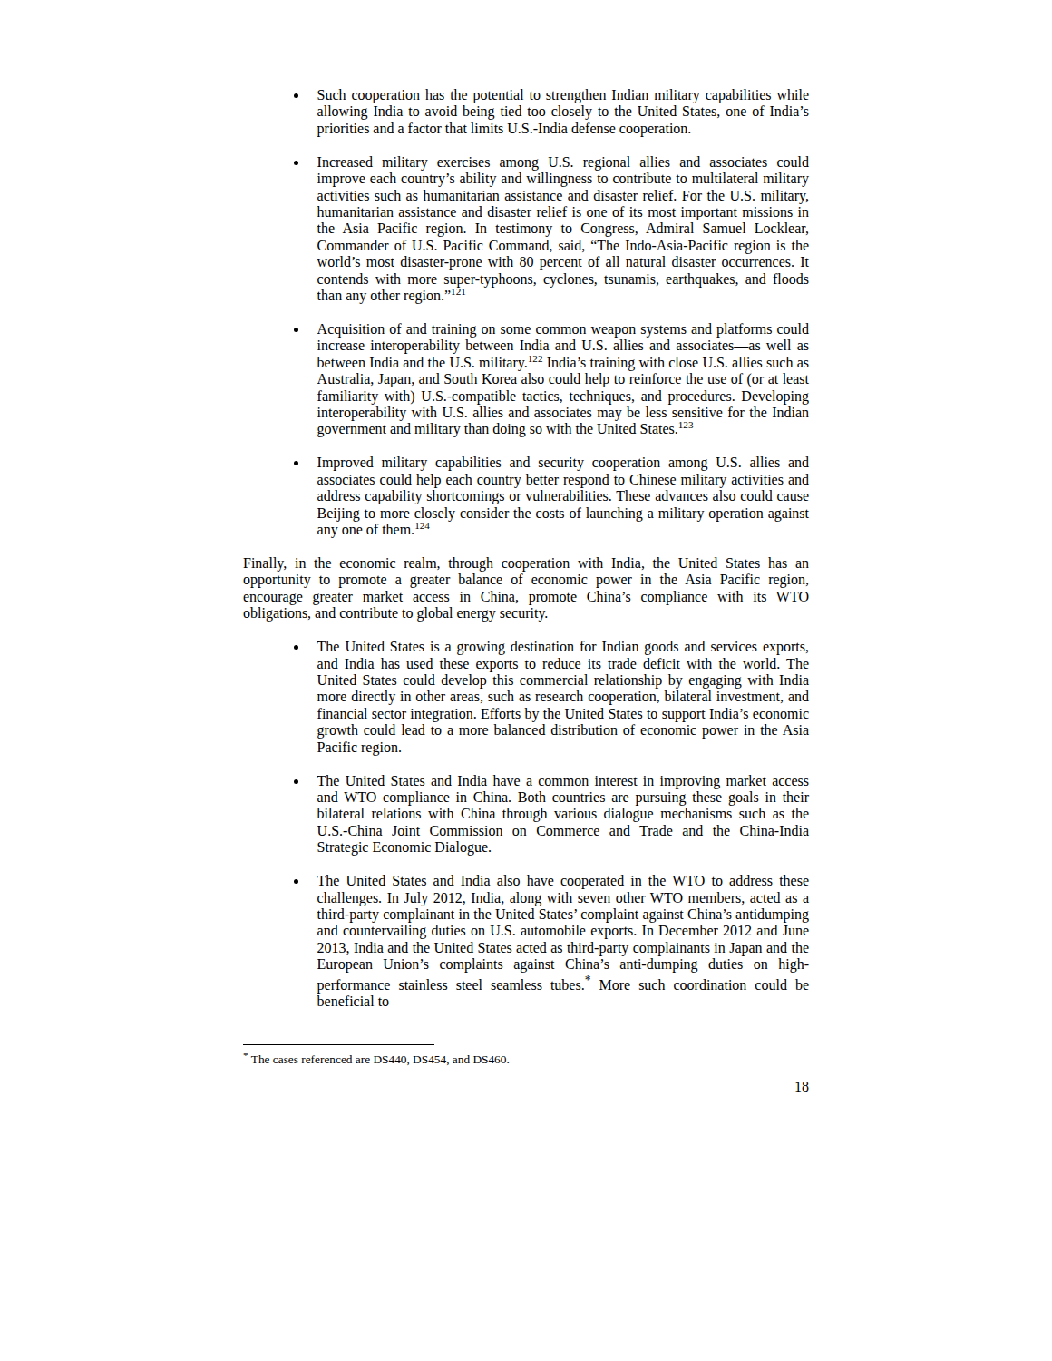Such cooperation has the potential to strengthen Indian military capabilities while allowing India to avoid being tied too closely to the United States, one of India’s priorities and a factor that limits U.S.-India defense cooperation.
Increased military exercises among U.S. regional allies and associates could improve each country’s ability and willingness to contribute to multilateral military activities such as humanitarian assistance and disaster relief. For the U.S. military, humanitarian assistance and disaster relief is one of its most important missions in the Asia Pacific region. In testimony to Congress, Admiral Samuel Locklear, Commander of U.S. Pacific Command, said, “The Indo-Asia-Pacific region is the world’s most disaster-prone with 80 percent of all natural disaster occurrences. It contends with more super-typhoons, cyclones, tsunamis, earthquakes, and floods than any other region.”121
Acquisition of and training on some common weapon systems and platforms could increase interoperability between India and U.S. allies and associates—as well as between India and the U.S. military.122 India’s training with close U.S. allies such as Australia, Japan, and South Korea also could help to reinforce the use of (or at least familiarity with) U.S.-compatible tactics, techniques, and procedures. Developing interoperability with U.S. allies and associates may be less sensitive for the Indian government and military than doing so with the United States.123
Improved military capabilities and security cooperation among U.S. allies and associates could help each country better respond to Chinese military activities and address capability shortcomings or vulnerabilities. These advances also could cause Beijing to more closely consider the costs of launching a military operation against any one of them.124
Finally, in the economic realm, through cooperation with India, the United States has an opportunity to promote a greater balance of economic power in the Asia Pacific region, encourage greater market access in China, promote China’s compliance with its WTO obligations, and contribute to global energy security.
The United States is a growing destination for Indian goods and services exports, and India has used these exports to reduce its trade deficit with the world. The United States could develop this commercial relationship by engaging with India more directly in other areas, such as research cooperation, bilateral investment, and financial sector integration. Efforts by the United States to support India’s economic growth could lead to a more balanced distribution of economic power in the Asia Pacific region.
The United States and India have a common interest in improving market access and WTO compliance in China. Both countries are pursuing these goals in their bilateral relations with China through various dialogue mechanisms such as the U.S.-China Joint Commission on Commerce and Trade and the China-India Strategic Economic Dialogue.
The United States and India also have cooperated in the WTO to address these challenges. In July 2012, India, along with seven other WTO members, acted as a third-party complainant in the United States’ complaint against China’s antidumping and countervailing duties on U.S. automobile exports. In December 2012 and June 2013, India and the United States acted as third-party complainants in Japan and the European Union’s complaints against China’s anti-dumping duties on high-performance stainless steel seamless tubes.* More such coordination could be beneficial to
* The cases referenced are DS440, DS454, and DS460.
18